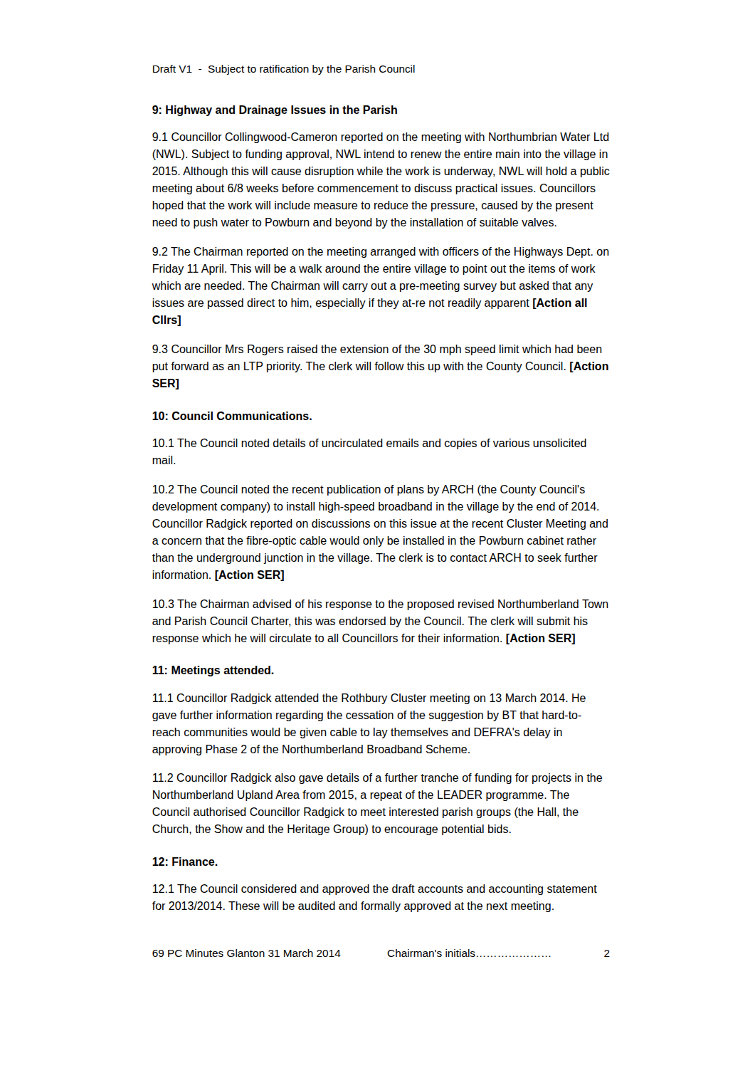Draft V1 - Subject to ratification by the Parish Council
9: Highway and Drainage Issues in the Parish
9.1 Councillor Collingwood-Cameron reported on the meeting with Northumbrian Water Ltd (NWL). Subject to funding approval, NWL intend to renew the entire main into the village in 2015. Although this will cause disruption while the work is underway, NWL will hold a public meeting about 6/8 weeks before commencement to discuss practical issues. Councillors hoped that the work will include measure to reduce the pressure, caused by the present need to push water to Powburn and beyond by the installation of suitable valves.
9.2 The Chairman reported on the meeting arranged with officers of the Highways Dept. on Friday 11 April. This will be a walk around the entire village to point out the items of work which are needed. The Chairman will carry out a pre-meeting survey but asked that any issues are passed direct to him, especially if they at-re not readily apparent [Action all Cllrs]
9.3 Councillor Mrs Rogers raised the extension of the 30 mph speed limit which had been put forward as an LTP priority. The clerk will follow this up with the County Council. [Action SER]
10: Council Communications.
10.1 The Council noted details of uncirculated emails and copies of various unsolicited mail.
10.2 The Council noted the recent publication of plans by ARCH (the County Council's development company) to install high-speed broadband in the village by the end of 2014. Councillor Radgick reported on discussions on this issue at the recent Cluster Meeting and a concern that the fibre-optic cable would only be installed in the Powburn cabinet rather than the underground junction in the village. The clerk is to contact ARCH to seek further information. [Action SER]
10.3 The Chairman advised of his response to the proposed revised Northumberland Town and Parish Council Charter, this was endorsed by the Council. The clerk will submit his response which he will circulate to all Councillors for their information. [Action SER]
11: Meetings attended.
11.1 Councillor Radgick attended the Rothbury Cluster meeting on 13 March 2014. He gave further information regarding the cessation of the suggestion by BT that hard-to-reach communities would be given cable to lay themselves and DEFRA's delay in approving Phase 2 of the Northumberland Broadband Scheme.
11.2 Councillor Radgick also gave details of a further tranche of funding for projects in the Northumberland Upland Area from 2015, a repeat of the LEADER programme. The Council authorised Councillor Radgick to meet interested parish groups (the Hall, the Church, the Show and the Heritage Group) to encourage potential bids.
12: Finance.
12.1 The Council considered and approved the draft accounts and accounting statement for 2013/2014. These will be audited and formally approved at the next meeting.
69 PC Minutes Glanton 31 March 2014
Chairman's initials…………………
2